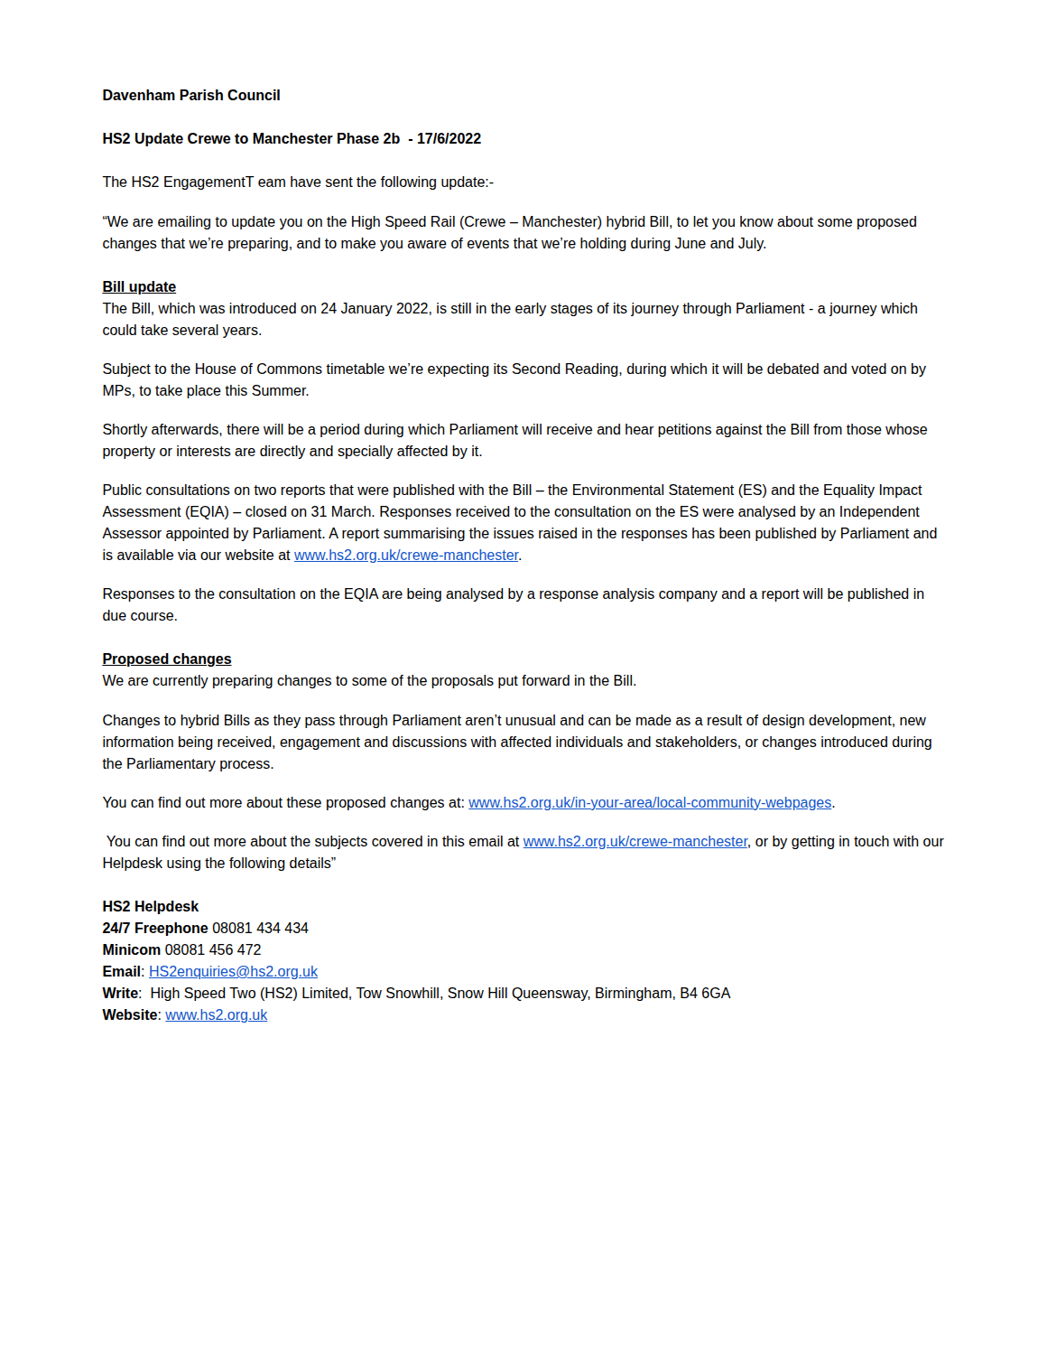Davenham Parish Council
HS2 Update Crewe to Manchester Phase 2b - 17/6/2022
The HS2 EngagementT eam have sent the following update:-
“We are emailing to update you on the High Speed Rail (Crewe – Manchester) hybrid Bill, to let you know about some proposed changes that we’re preparing, and to make you aware of events that we’re holding during June and July.
Bill update
The Bill, which was introduced on 24 January 2022, is still in the early stages of its journey through Parliament - a journey which could take several years.
Subject to the House of Commons timetable we’re expecting its Second Reading, during which it will be debated and voted on by MPs, to take place this Summer.
Shortly afterwards, there will be a period during which Parliament will receive and hear petitions against the Bill from those whose property or interests are directly and specially affected by it.
Public consultations on two reports that were published with the Bill – the Environmental Statement (ES) and the Equality Impact Assessment (EQIA) – closed on 31 March. Responses received to the consultation on the ES were analysed by an Independent Assessor appointed by Parliament. A report summarising the issues raised in the responses has been published by Parliament and is available via our website at www.hs2.org.uk/crewe-manchester.
Responses to the consultation on the EQIA are being analysed by a response analysis company and a report will be published in due course.
Proposed changes
We are currently preparing changes to some of the proposals put forward in the Bill.
Changes to hybrid Bills as they pass through Parliament aren’t unusual and can be made as a result of design development, new information being received, engagement and discussions with affected individuals and stakeholders, or changes introduced during the Parliamentary process.
You can find out more about these proposed changes at: www.hs2.org.uk/in-your-area/local-community-webpages.
You can find out more about the subjects covered in this email at www.hs2.org.uk/crewe-manchester, or by getting in touch with our Helpdesk using the following details”
HS2 Helpdesk
24/7 Freephone 08081 434 434
Minicom 08081 456 472
Email: HS2enquiries@hs2.org.uk
Write: High Speed Two (HS2) Limited, Tow Snowhill, Snow Hill Queensway, Birmingham, B4 6GA
Website: www.hs2.org.uk